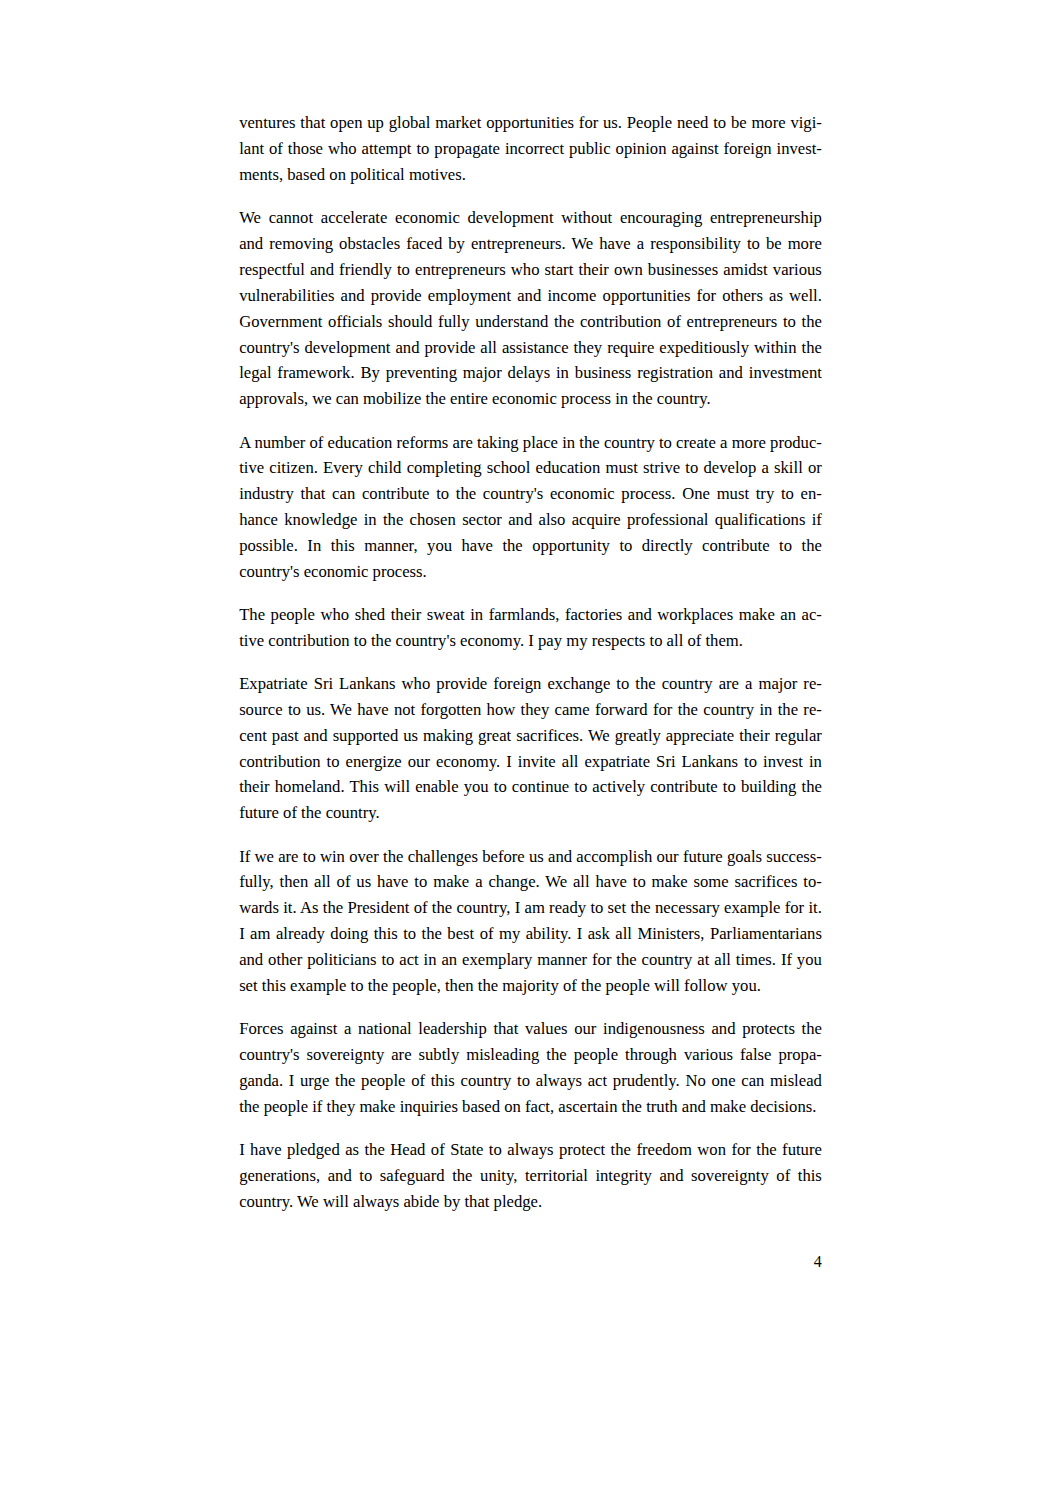ventures that open up global market opportunities for us. People need to be more vigilant of those who attempt to propagate incorrect public opinion against foreign investments, based on political motives.
We cannot accelerate economic development without encouraging entrepreneurship and removing obstacles faced by entrepreneurs. We have a responsibility to be more respectful and friendly to entrepreneurs who start their own businesses amidst various vulnerabilities and provide employment and income opportunities for others as well. Government officials should fully understand the contribution of entrepreneurs to the country's development and provide all assistance they require expeditiously within the legal framework. By preventing major delays in business registration and investment approvals, we can mobilize the entire economic process in the country.
A number of education reforms are taking place in the country to create a more productive citizen. Every child completing school education must strive to develop a skill or industry that can contribute to the country's economic process. One must try to enhance knowledge in the chosen sector and also acquire professional qualifications if possible. In this manner, you have the opportunity to directly contribute to the country's economic process.
The people who shed their sweat in farmlands, factories and workplaces make an active contribution to the country's economy. I pay my respects to all of them.
Expatriate Sri Lankans who provide foreign exchange to the country are a major resource to us. We have not forgotten how they came forward for the country in the recent past and supported us making great sacrifices. We greatly appreciate their regular contribution to energize our economy. I invite all expatriate Sri Lankans to invest in their homeland. This will enable you to continue to actively contribute to building the future of the country.
If we are to win over the challenges before us and accomplish our future goals successfully, then all of us have to make a change. We all have to make some sacrifices towards it. As the President of the country, I am ready to set the necessary example for it. I am already doing this to the best of my ability. I ask all Ministers, Parliamentarians and other politicians to act in an exemplary manner for the country at all times. If you set this example to the people, then the majority of the people will follow you.
Forces against a national leadership that values our indigenousness and protects the country's sovereignty are subtly misleading the people through various false propaganda. I urge the people of this country to always act prudently. No one can mislead the people if they make inquiries based on fact, ascertain the truth and make decisions.
I have pledged as the Head of State to always protect the freedom won for the future generations, and to safeguard the unity, territorial integrity and sovereignty of this country. We will always abide by that pledge.
4